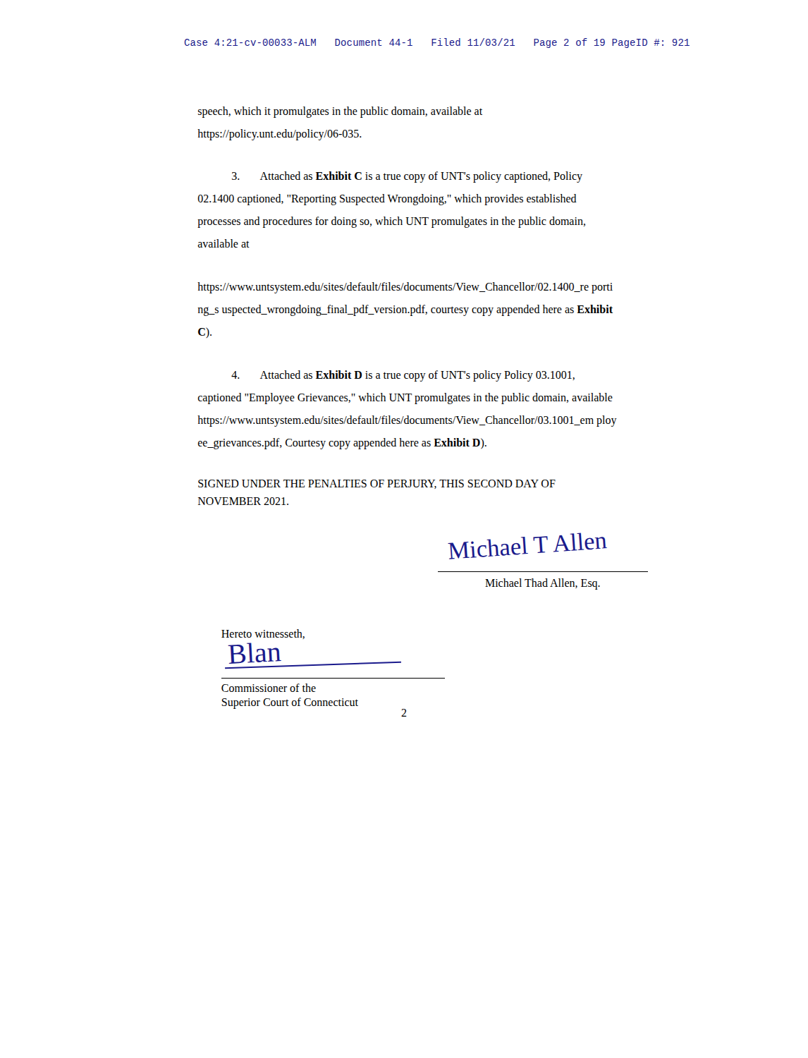Case 4:21-cv-00033-ALM Document 44-1 Filed 11/03/21 Page 2 of 19 PageID #: 921
speech, which it promulgates in the public domain, available at https://policy.unt.edu/policy/06-035.
3. Attached as Exhibit C is a true copy of UNT's policy captioned, Policy 02.1400 captioned, "Reporting Suspected Wrongdoing," which provides established processes and procedures for doing so, which UNT promulgates in the public domain, available at
https://www.untsystem.edu/sites/default/files/documents/View_Chancellor/02.1400_re porting_s uspected_wrongdoing_final_pdf_version.pdf, courtesy copy appended here as Exhibit C).
4. Attached as Exhibit D is a true copy of UNT's policy Policy 03.1001, captioned "Employee Grievances," which UNT promulgates in the public domain, available https://www.untsystem.edu/sites/default/files/documents/View_Chancellor/03.1001_em ployee_grievances.pdf, Courtesy copy appended here as Exhibit D).
SIGNED UNDER THE PENALTIES OF PERJURY, THIS SECOND DAY OF NOVEMBER 2021.
Michael T Allen
Michael Thad Allen, Esq.
Hereto witnesseth,
Blan
Commissioner of the
Superior Court of Connecticut
2